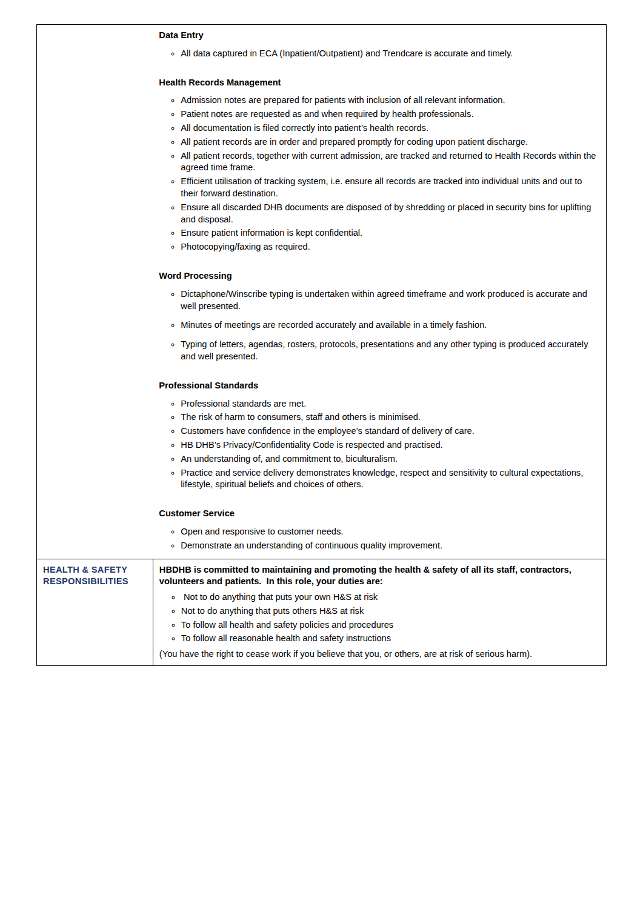| | Data Entry All data captured in ECA (Inpatient/Outpatient) and Trendcare is accurate and timely. Health Records Management Admission notes are prepared for patients with inclusion of all relevant information. Patient notes are requested as and when required by health professionals. All documentation is filed correctly into patient’s health records. All patient records are in order and prepared promptly for coding upon patient discharge. All patient records, together with current admission, are tracked and returned to Health Records within the agreed time frame. Efficient utilisation of tracking system, i.e. ensure all records are tracked into individual units and out to their forward destination. Ensure all discarded DHB documents are disposed of by shredding or placed in security bins for uplifting and disposal. Ensure patient information is kept confidential. Photocopying/faxing as required. Word Processing Dictaphone/Winscribe typing is undertaken within agreed timeframe and work produced is accurate and well presented. Minutes of meetings are recorded accurately and available in a timely fashion. Typing of letters, agendas, rosters, protocols, presentations and any other typing is produced accurately and well presented. Professional Standards Professional standards are met. The risk of harm to consumers, staff and others is minimised. Customers have confidence in the employee’s standard of delivery of care. HB DHB’s Privacy/Confidentiality Code is respected and practised. An understanding of, and commitment to, biculturalism. Practice and service delivery demonstrates knowledge, respect and sensitivity to cultural expectations, lifestyle, spiritual beliefs and choices of others. Customer Service Open and responsive to customer needs. Demonstrate an understanding of continuous quality improvement. |
| HEALTH & SAFETY RESPONSIBILITIES | HBDHB is committed to maintaining and promoting the health & safety of all its staff, contractors, volunteers and patients. In this role, your duties are: Not to do anything that puts your own H&S at risk Not to do anything that puts others H&S at risk To follow all health and safety policies and procedures To follow all reasonable health and safety instructions (You have the right to cease work if you believe that you, or others, are at risk of serious harm). |